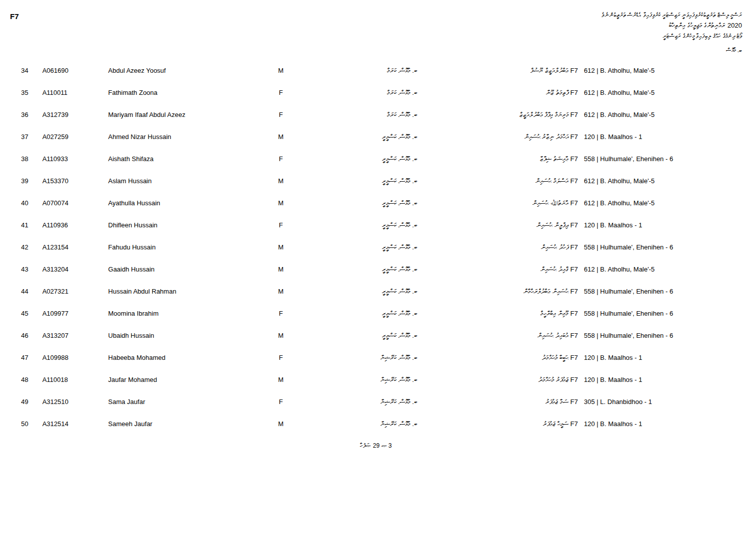F7
ރަސްމީ ލިސްޓް ތަރުތީބުކުރެވިފައިވަނީ ރަޖިސްޓަރީ ކުރެވިފައިވާ އެޑްރެސް ތަރުތީބުންނެވެ
2020 ރައްޔިތުންގެ މަޖިލީހުގެ އިންތިޚާބު
ވޯޓު ދިނުމުގެ ހައްޤު ލިބިފައިވާ މީހުންގެ ރަޖިސްޓަރީ
ބ. މާޅޮސް
| 34 | A061690 | Abdul Azeez Yoosuf | M | ބ. މާޅޮސް، ކަރަމް | F7 ޢަބްދުލްއަޒީޒް ޔޫސުފް | 612 / B. Atholhu, Male'-5 |
| 35 | A110011 | Fathimath Zoona | F | ބ. މާޅޮސް، ކަރަމް | F7 ފާތިމަތު ޒޫނާ | 612 / B. Atholhu, Male'-5 |
| 36 | A312739 | Mariyam Ifaaf Abdul Azeez | F | ބ. މާޅޮސް، ކަރަމް | F7 މަރިޔަމް އިފާފް ޢަބްދުލްއަޒީޒް | 612 / B. Atholhu, Male'-5 |
| 37 | A027259 | Ahmed Nizar Hussain | M | ބ. މާޅޮސް، ކަސްމީރީ | F7 އަޙްމަދު ނިޒާރު ޙުސައިން | 120 / B. Maalhos - 1 |
| 38 | A110933 | Aishath Shifaza | F | ބ. މާޅޮސް، ކަސްމީރީ | F7 ޢާއިޝަތު ޝިފާޒާ | 558 / Hulhumale', Ehenihen - 6 |
| 39 | A153370 | Aslam Hussain | M | ބ. މާޅޮސް، ކަސްމީރީ | F7 އަސްލަމް ޙުސައިން | 612 / B. Atholhu, Male'-5 |
| 40 | A070074 | Ayathulla Hussain | M | ބ. މާޅޮސް، ކަސްމީރީ | F7 އާޔަތުﷲ ޙުސައިން | 612 / B. Atholhu, Male'-5 |
| 41 | A110936 | Dhifleen Hussain | F | ބ. މާޅޮސް، ކަސްމީރީ | F7 ދިފްލީން ޙުސައިން | 120 / B. Maalhos - 1 |
| 42 | A123154 | Fahudu Hussain | M | ބ. މާޅޮސް، ކަސްމީރީ | F7 ފަހުދު ޙުސައިން | 558 / Hulhumale', Ehenihen - 6 |
| 43 | A313204 | Gaaidh Hussain | M | ބ. މާޅޮސް، ކަސްމީރީ | F7 ޤާއިދު ޙުސައިން | 612 / B. Atholhu, Male'-5 |
| 44 | A027321 | Hussain Abdul Rahman | M | ބ. މާޅޮސް، ކަސްމީރީ | F7 ޙުސައިން ޢަބްދުލްރަޙްމާން | 558 / Hulhumale', Ehenihen - 6 |
| 45 | A109977 | Moomina Ibrahim | F | ބ. މާޅޮސް، ކަސްމީރީ | F7 މޫމިނާ އިބްރާހީމް | 558 / Hulhumale', Ehenihen - 6 |
| 46 | A313207 | Ubaidh Hussain | M | ބ. މާޅޮސް، ކަސްމީރީ | F7 އުބައިދު ޙުސައިން | 558 / Hulhumale', Ehenihen - 6 |
| 47 | A109988 | Habeeba Mohamed | F | ބ. މާޅޮސް، ކަރޭޝިޔާ | F7 ޙަބީބާ މުޙައްމަދު | 120 / B. Maalhos - 1 |
| 48 | A110018 | Jaufar Mohamed | M | ބ. މާޅޮސް، ކަރޭޝިޔާ | F7 ޖަޢުފަރު މުޙައްމަދު | 120 / B. Maalhos - 1 |
| 49 | A312510 | Sama Jaufar | F | ބ. މާޅޮސް، ކަރޭޝިޔާ | F7 ސަމާ ޖަޢުފަރު | 305 / L. Dhanbidhoo - 1 |
| 50 | A312514 | Sameeh Jaufar | M | ބ. މާޅޮސް، ކަރޭޝިޔާ | F7 ސަމީޙް ޖަޢުފަރު | 120 / B. Maalhos - 1 |
3 ޞ 29 ޞަފުހާ